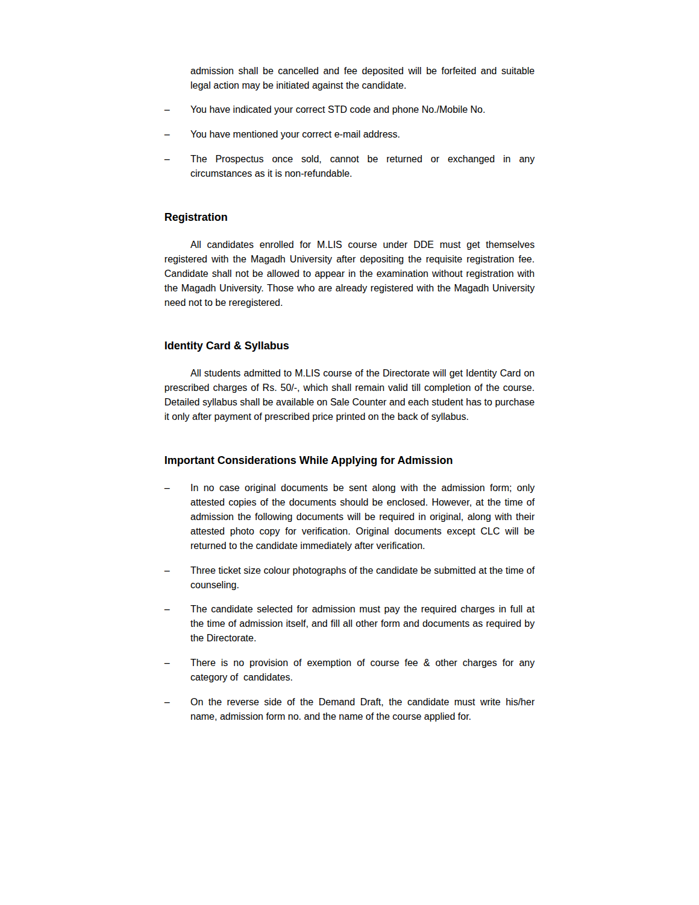admission shall be cancelled and fee deposited will be forfeited and suitable legal action may be initiated against the candidate.
You have indicated your correct STD code and phone No./Mobile No.
You have mentioned your correct e-mail address.
The Prospectus once sold, cannot be returned or exchanged in any circumstances as it is non-refundable.
Registration
All candidates enrolled for M.LIS course under DDE must get themselves registered with the Magadh University after depositing the requisite registration fee. Candidate shall not be allowed to appear in the examination without registration with the Magadh University. Those who are already registered with the Magadh University need not to be reregistered.
Identity Card & Syllabus
All students admitted to M.LIS course of the Directorate will get Identity Card on prescribed charges of Rs. 50/-, which shall remain valid till completion of the course. Detailed syllabus shall be available on Sale Counter and each student has to purchase it only after payment of prescribed price printed on the back of syllabus.
Important Considerations While Applying for Admission
In no case original documents be sent along with the admission form; only attested copies of the documents should be enclosed. However, at the time of admission the following documents will be required in original, along with their attested photo copy for verification. Original documents except CLC will be returned to the candidate immediately after verification.
Three ticket size colour photographs of the candidate be submitted at the time of counseling.
The candidate selected for admission must pay the required charges in full at the time of admission itself, and fill all other form and documents as required by the Directorate.
There is no provision of exemption of course fee & other charges for any category of candidates.
On the reverse side of the Demand Draft, the candidate must write his/her name, admission form no. and the name of the course applied for.